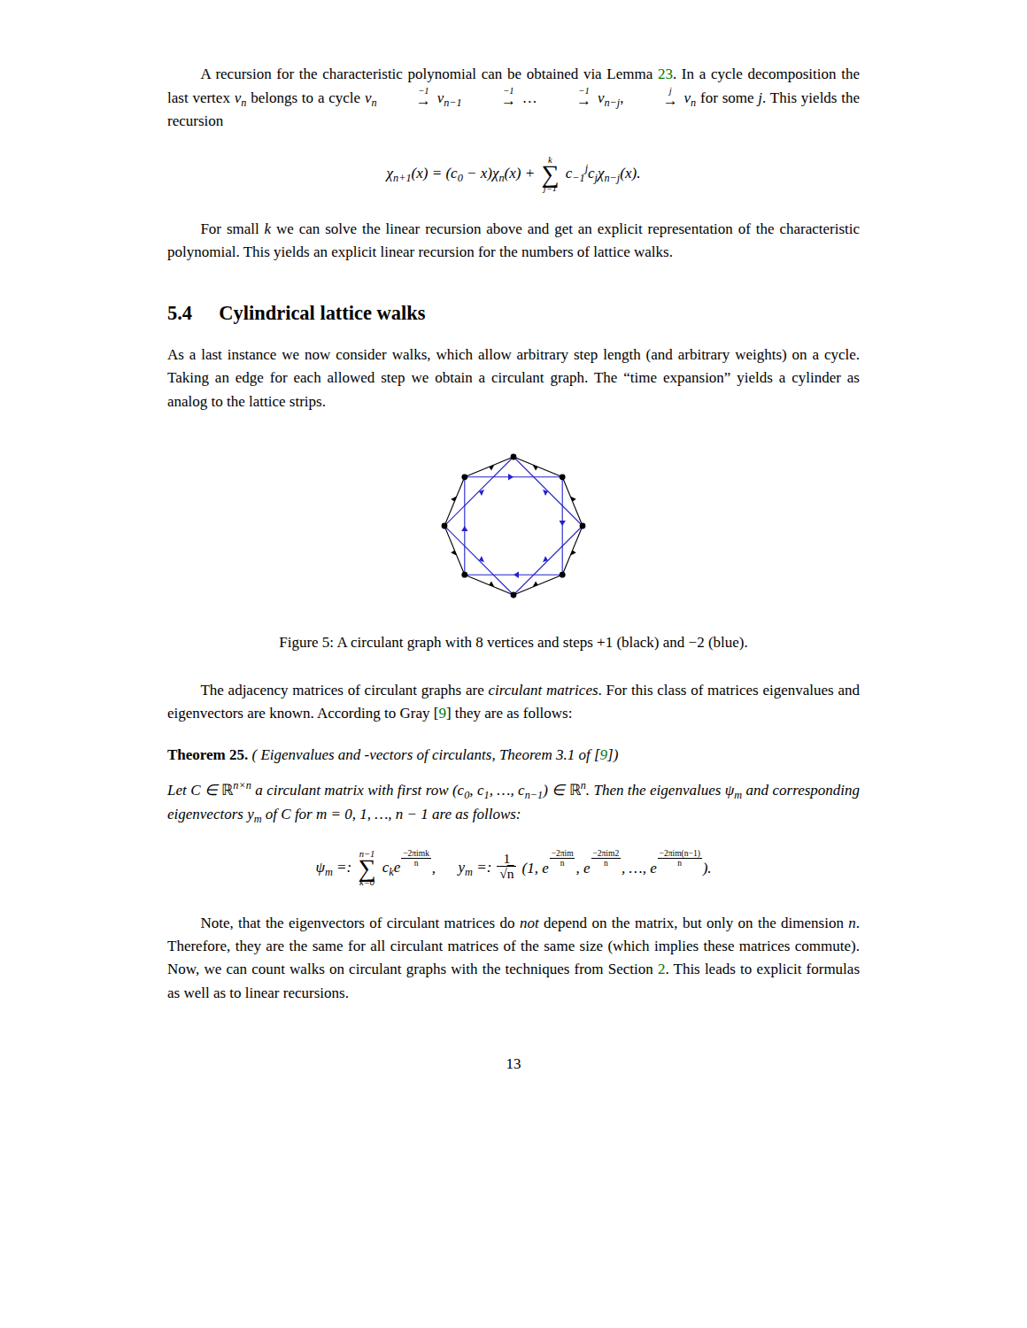A recursion for the characteristic polynomial can be obtained via Lemma 23. In a cycle decomposition the last vertex vn belongs to a cycle vn −1→ vn−1 −1→ … −1→ vn−j, j→ vn for some j. This yields the recursion
χn+1(x) = (c0 − x)χn(x) + k∑j=1 c−1jcjχn−j(x).
For small k we can solve the linear recursion above and get an explicit representation of the characteristic polynomial. This yields an explicit linear recursion for the numbers of lattice walks.
5.4 Cylindrical lattice walks
As a last instance we now consider walks, which allow arbitrary step length (and arbitrary weights) on a cycle. Taking an edge for each allowed step we obtain a circulant graph. The “time expansion” yields a cylinder as analog to the lattice strips.
Figure 5: A circulant graph with 8 vertices and steps +1 (black) and −2 (blue).
The adjacency matrices of circulant graphs are circulant matrices. For this class of matrices eigenvalues and eigenvectors are known. According to Gray [9] they are as follows:
Theorem 25. ( Eigenvalues and -vectors of circulants, Theorem 3.1 of [9])
Let C ∈ ℝn×n a circulant matrix with first row (c0, c1, …, cn−1) ∈ ℝn. Then the eigenvalues ψm and corresponding eigenvectors ym of C for m = 0, 1, …, n − 1 are as follows:
ψm =: n−1∑k=0 cke−2πimk n, ym =: 1√n (1, e−2πim n, e−2πim2 n, …, e−2πim(n−1) n).
Note, that the eigenvectors of circulant matrices do not depend on the matrix, but only on the dimension n. Therefore, they are the same for all circulant matrices of the same size (which implies these matrices commute). Now, we can count walks on circulant graphs with the techniques from Section 2. This leads to explicit formulas as well as to linear recursions.
13